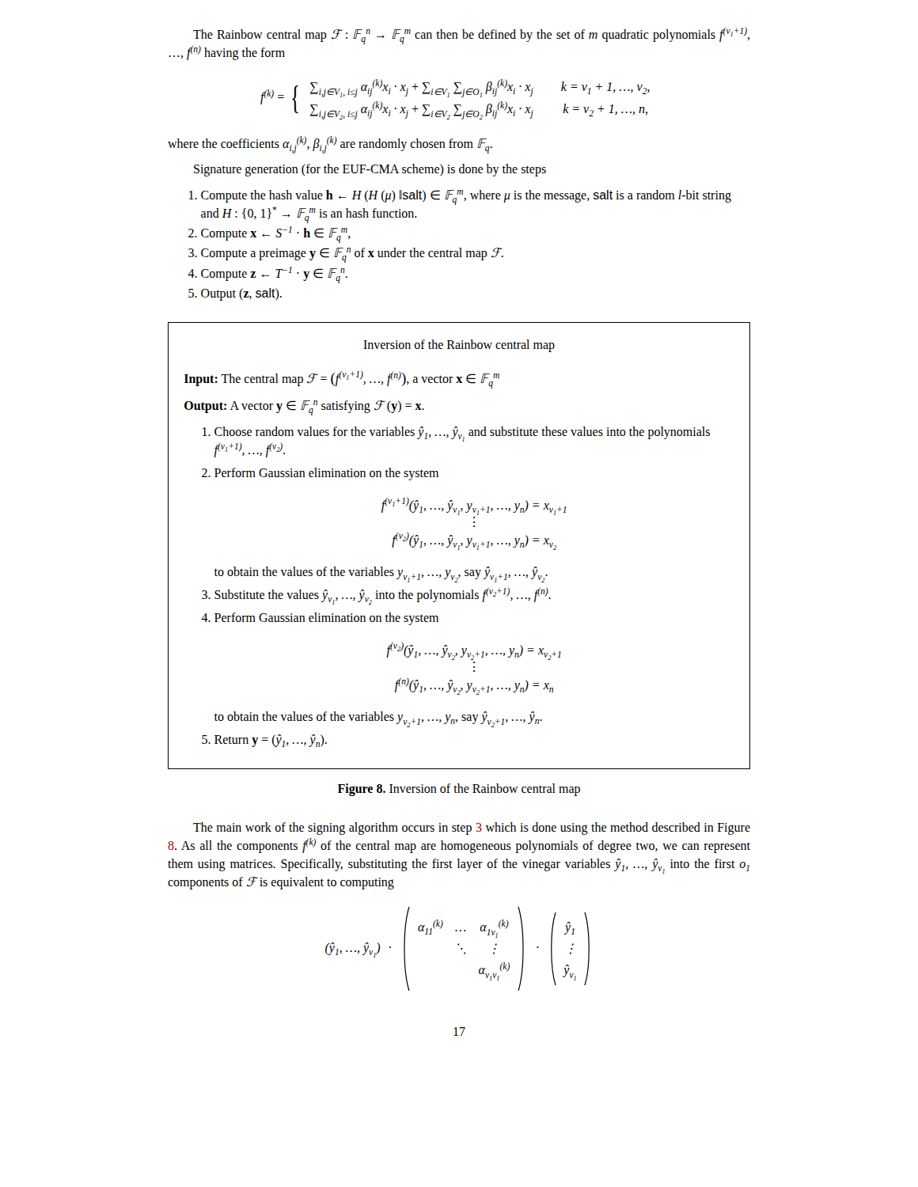The Rainbow central map ℱ : 𝔽qn → 𝔽qm can then be defined by the set of m quadratic polynomials f(v1+1), …, f(n) having the form
f(k) = {
| ∑ i,j∈V 1 , i≤j α ij (k) x i · x j + ∑ i∈V 1 ∑ j∈O 1 β ij (k) x i · x j | k = v 1 + 1, …, v 2 , |
| ∑ i,j∈V 2 , i≤j α ij (k) x i · x j + ∑ i∈V 2 ∑ j∈O 2 β ij (k) x i · x j | k = v 2 + 1, …, n, |
where the coefficients αi,j(k), βi,j(k) are randomly chosen from 𝔽q.
Signature generation (for the EUF-CMA scheme) is done by the steps
Compute the hash value h ← H (H (μ) ‖salt) ∈ 𝔽qm, where μ is the message, salt is a random l-bit string and H : {0, 1}* → 𝔽qm is an hash function.
Compute x ← S−1 · h ∈ 𝔽qm,
Compute a preimage y ∈ 𝔽qn of x under the central map ℱ.
Compute z ← T−1 · y ∈ 𝔽qn.
Output (z, salt).
Inversion of the Rainbow central map
Input: The central map ℱ = (f(v1+1), …, f(n)), a vector x ∈ 𝔽qm
Output: A vector y ∈ 𝔽qn satisfying ℱ (y) = x.
Choose random values for the variables ŷ1, …, ŷv1 and substitute these values into the polynomials f(v1+1), …, f(v2).
Perform Gaussian elimination on the system
f(v1+1)(ŷ1, …, ŷv1, yv1+1, …, yn) = xv1+1 ⋮ f(v2)(ŷ1, …, ŷv1, yv1+1, …, yn) = xv2
to obtain the values of the variables yv1+1, …, yv2, say ŷv1+1, …, ŷv2.
Substitute the values ŷv1, …, ŷv2 into the polynomials f(v2+1), …, f(n).
Perform Gaussian elimination on the system
f(v2)(ŷ1, …, ŷv2, yv2+1, …, yn) = xv2+1 ⋮ f(n)(ŷ1, …, ŷv2, yv2+1, …, yn) = xn
to obtain the values of the variables yv2+1, …, yn, say ŷv2+1, …, ŷn.
Return y = (ŷ1, …, ŷn).
Figure 8. Inversion of the Rainbow central map
The main work of the signing algorithm occurs in step 3 which is done using the method described in Figure 8. As all the components f(k) of the central map are homogeneous polynomials of degree two, we can represent them using matrices. Specifically, substituting the first layer of the vinegar variables ŷ1, …, ŷv1 into the first o1 components of ℱ is equivalent to computing
(ŷ1, …, ŷv1) ·
| α 11 (k) | … | α 1v 1 (k) |
| | ⋱ | ⋮ |
| | | α v 1 v 1 (k) |
·
| ŷ 1 |
| ⋮ |
| ŷ v 1 |
17